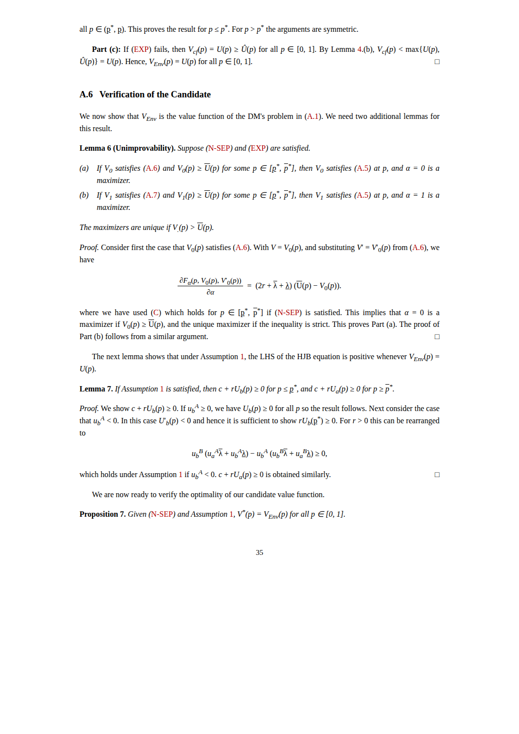all p ∈ (p*, p). This proves the result for p ≤ p*. For p > p* the arguments are symmetric.
Part (c): If (EXP) fails, then Vcf(p) = U(p) ≥ Û(p) for all p ∈ [0, 1]. By Lemma 4.(b), Vcf(p) < max{U(p), Û(p)} = U(p). Hence, VEnv(p) = U(p) for all p ∈ [0, 1]. □
A.6 Verification of the Candidate
We now show that VEnv is the value function of the DM's problem in (A.1). We need two additional lemmas for this result.
Lemma 6 (Unimprovability). Suppose (N-SEP) and (EXP) are satisfied.
If V0 satisfies (A.6) and V0(p) ≥ U(p) for some p ∈ [p*, p*], then V0 satisfies (A.5) at p, and α = 0 is a maximizer.
If V1 satisfies (A.7) and V1(p) ≥ U(p) for some p ∈ [p*, p*], then V1 satisfies (A.5) at p, and α = 1 is a maximizer.
The maximizers are unique if V.(p) > U(p).
Proof. Consider first the case that V0(p) satisfies (A.6). With V = V0(p), and substituting V′ = V′0(p) from (A.6), we have
∂Fα(p, V0(p), V′0(p))∂α = (2r + λ + λ) (U(p) − V0(p)).
where we have used (C) which holds for p ∈ [p*, p*] if (N-SEP) is satisfied. This implies that α = 0 is a maximizer if V0(p) ≥ U(p), and the unique maximizer if the inequality is strict. This proves Part (a). The proof of Part (b) follows from a similar argument. □
The next lemma shows that under Assumption 1, the LHS of the HJB equation is positive whenever VEnv(p) = U(p).
Lemma 7. If Assumption 1 is satisfied, then c + rUb(p) ≥ 0 for p ≤ p*, and c + rUa(p) ≥ 0 for p ≥ p*.
Proof. We show c + rUb(p) ≥ 0. If ubA ≥ 0, we have Ub(p) ≥ 0 for all p so the result follows. Next consider the case that ubA < 0. In this case U′b(p) < 0 and hence it is sufficient to show rUb(p*) ≥ 0. For r > 0 this can be rearranged to
ubB (uaA λ + ubA λ) − ubA (ubB λ + uaB λ) ≥ 0,
which holds under Assumption 1 if ubA < 0. c + rUa(p) ≥ 0 is obtained similarly. □
We are now ready to verify the optimality of our candidate value function.
Proposition 7. Given (N-SEP) and Assumption 1, V*(p) = VEnv(p) for all p ∈ [0, 1].
35